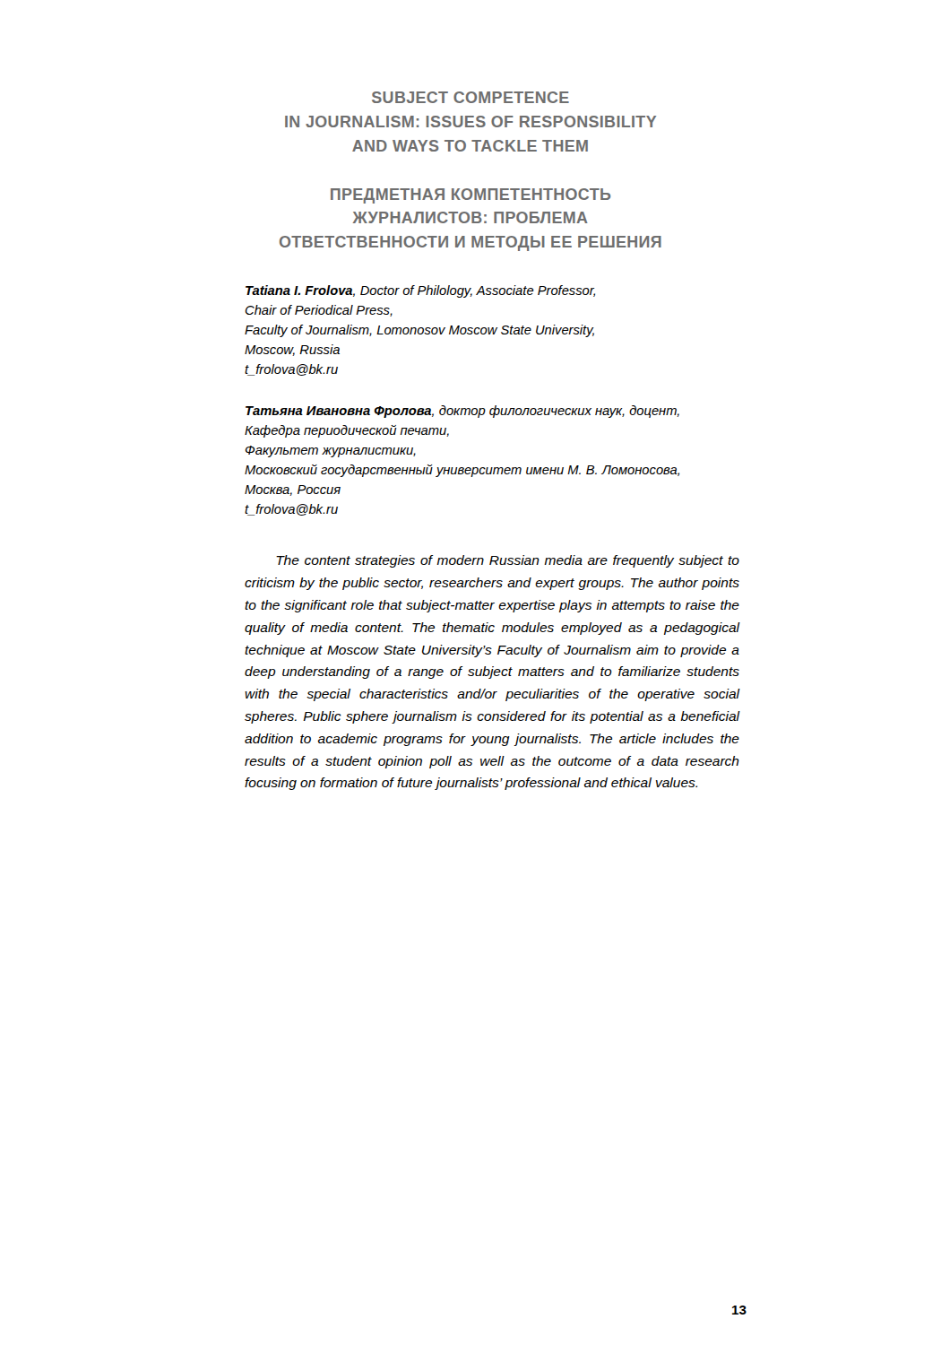Subject Competence
in Journalism: Issues of Responsibility
and Ways to Tackle Them Предметная компетентность
журналистов: проблема
ответственности и методы ее решения
Tatiana I. Frolova, Doctor of Philology, Associate Professor,
Chair of Periodical Press,
Faculty of Journalism, Lomonosov Moscow State University,
Moscow, Russia
t_frolova@bk.ru
Татьяна Ивановна Фролова, доктор филологических наук, доцент,
Кафедра периодической печати,
Факультет журналистики,
Московский государственный университет имени М. В. Ломоносова,
Москва, Россия
t_frolova@bk.ru
The content strategies of modern Russian media are frequently subject to criticism by the public sector, researchers and expert groups. The author points to the significant role that subject-matter expertise plays in attempts to raise the quality of media content. The thematic modules employed as a pedagogical technique at Moscow State University’s Faculty of Journalism aim to provide a deep understanding of a range of subject matters and to familiarize students with the special characteristics and/or peculiarities of the operative social spheres. Public sphere journalism is considered for its potential as a beneficial addition to academic programs for young journalists. The article includes the results of a student opinion poll as well as the outcome of a data research focusing on formation of future journalists’ professional and ethical values.
13